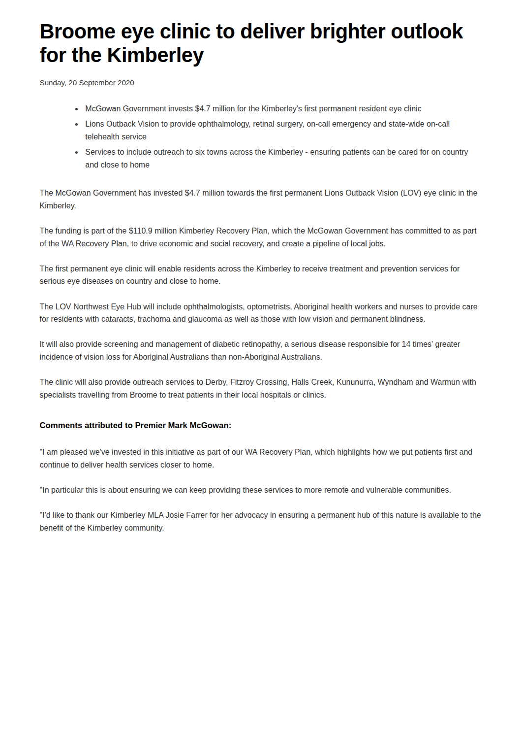Broome eye clinic to deliver brighter outlook for the Kimberley
Sunday, 20 September 2020
McGowan Government invests $4.7 million for the Kimberley's first permanent resident eye clinic
Lions Outback Vision to provide ophthalmology, retinal surgery, on-call emergency and state-wide on-call telehealth service
Services to include outreach to six towns across the Kimberley - ensuring patients can be cared for on country and close to home
The McGowan Government has invested $4.7 million towards the first permanent Lions Outback Vision (LOV) eye clinic in the Kimberley.
The funding is part of the $110.9 million Kimberley Recovery Plan, which the McGowan Government has committed to as part of the WA Recovery Plan, to drive economic and social recovery, and create a pipeline of local jobs.
The first permanent eye clinic will enable residents across the Kimberley to receive treatment and prevention services for serious eye diseases on country and close to home.
The LOV Northwest Eye Hub will include ophthalmologists, optometrists, Aboriginal health workers and nurses to provide care for residents with cataracts, trachoma and glaucoma as well as those with low vision and permanent blindness.
It will also provide screening and management of diabetic retinopathy, a serious disease responsible for 14 times' greater incidence of vision loss for Aboriginal Australians than non-Aboriginal Australians.
The clinic will also provide outreach services to Derby, Fitzroy Crossing, Halls Creek, Kununurra, Wyndham and Warmun with specialists travelling from Broome to treat patients in their local hospitals or clinics.
Comments attributed to Premier Mark McGowan:
"I am pleased we've invested in this initiative as part of our WA Recovery Plan, which highlights how we put patients first and continue to deliver health services closer to home.
"In particular this is about ensuring we can keep providing these services to more remote and vulnerable communities.
"I'd like to thank our Kimberley MLA Josie Farrer for her advocacy in ensuring a permanent hub of this nature is available to the benefit of the Kimberley community.